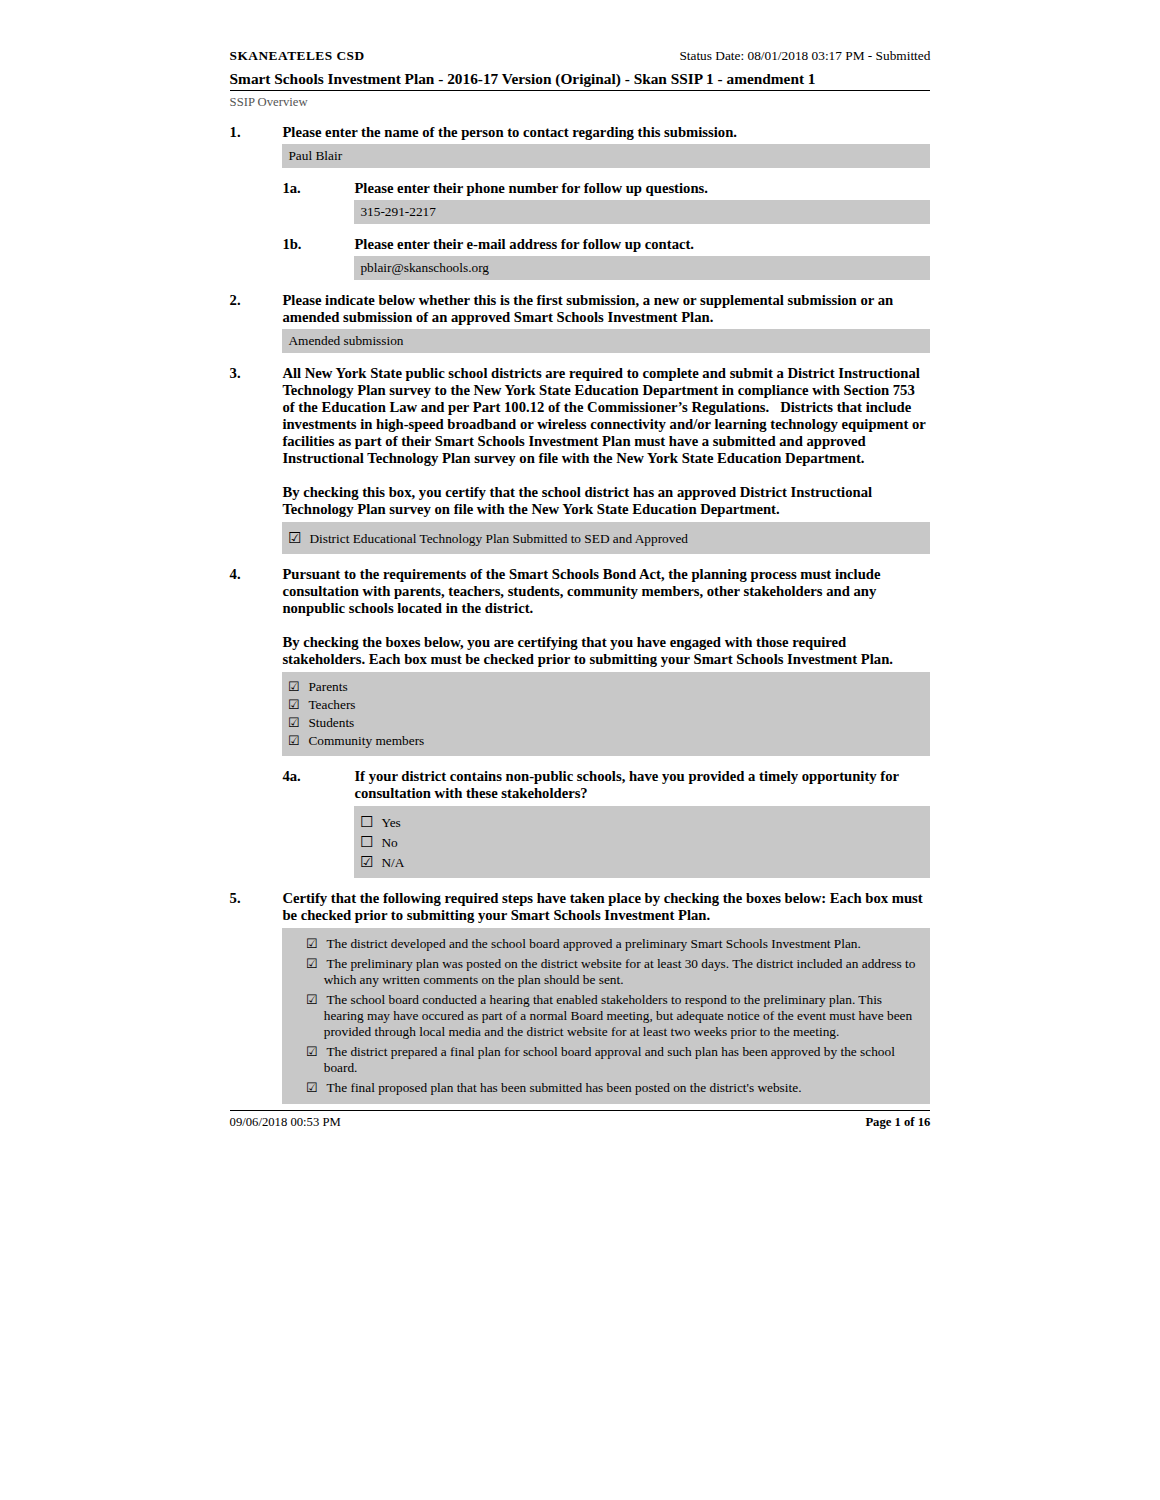SKANEATELES CSD Status Date: 08/01/2018 03:17 PM - Submitted
Smart Schools Investment Plan - 2016-17 Version (Original) - Skan SSIP 1 - amendment 1
SSIP Overview
| 1. | Please enter the name of the person to contact regarding this submission. |
| | Paul Blair |
| | / 1a. / Please enter their phone number for follow up questions. / / / 315-291-2217 / / 1b. / Please enter their e-mail address for follow up contact. / / / pblair@skanschools.org / |
| 2. | Please indicate below whether this is the first submission, a new or supplemental submission or an amended submission of an approved Smart Schools Investment Plan. |
| | Amended submission |
| 3. | All New York State public school districts are required to complete and submit a District Instructional Technology Plan survey to the New York State Education Department in compliance with Section 753 of the Education Law and per Part 100.12 of the Commissioner’s Regulations. Districts that include investments in high-speed broadband or wireless connectivity and/or learning technology equipment or facilities as part of their Smart Schools Investment Plan must have a submitted and approved Instructional Technology Plan survey on file with the New York State Education Department. By checking this box, you certify that the school district has an approved District Instructional Technology Plan survey on file with the New York State Education Department. |
| | District Educational Technology Plan Submitted to SED and Approved |
| 4. | Pursuant to the requirements of the Smart Schools Bond Act, the planning process must include consultation with parents, teachers, students, community members, other stakeholders and any nonpublic schools located in the district. By checking the boxes below, you are certifying that you have engaged with those required stakeholders. Each box must be checked prior to submitting your Smart Schools Investment Plan. |
| | Parents Teachers Students Community members |
| | / 4a. / If your district contains non-public schools, have you provided a timely opportunity for consultation with these stakeholders? / / / Yes No N/A / |
| 5. | Certify that the following required steps have taken place by checking the boxes below: Each box must be checked prior to submitting your Smart Schools Investment Plan. |
| | The district developed and the school board approved a preliminary Smart Schools Investment Plan. The preliminary plan was posted on the district website for at least 30 days. The district included an address to which any written comments on the plan should be sent. The school board conducted a hearing that enabled stakeholders to respond to the preliminary plan. This hearing may have occured as part of a normal Board meeting, but adequate notice of the event must have been provided through local media and the district website for at least two weeks prior to the meeting. The district prepared a final plan for school board approval and such plan has been approved by the school board. The final proposed plan that has been submitted has been posted on the district's website. |
09/06/2018 00:53 PM Page 1 of 16